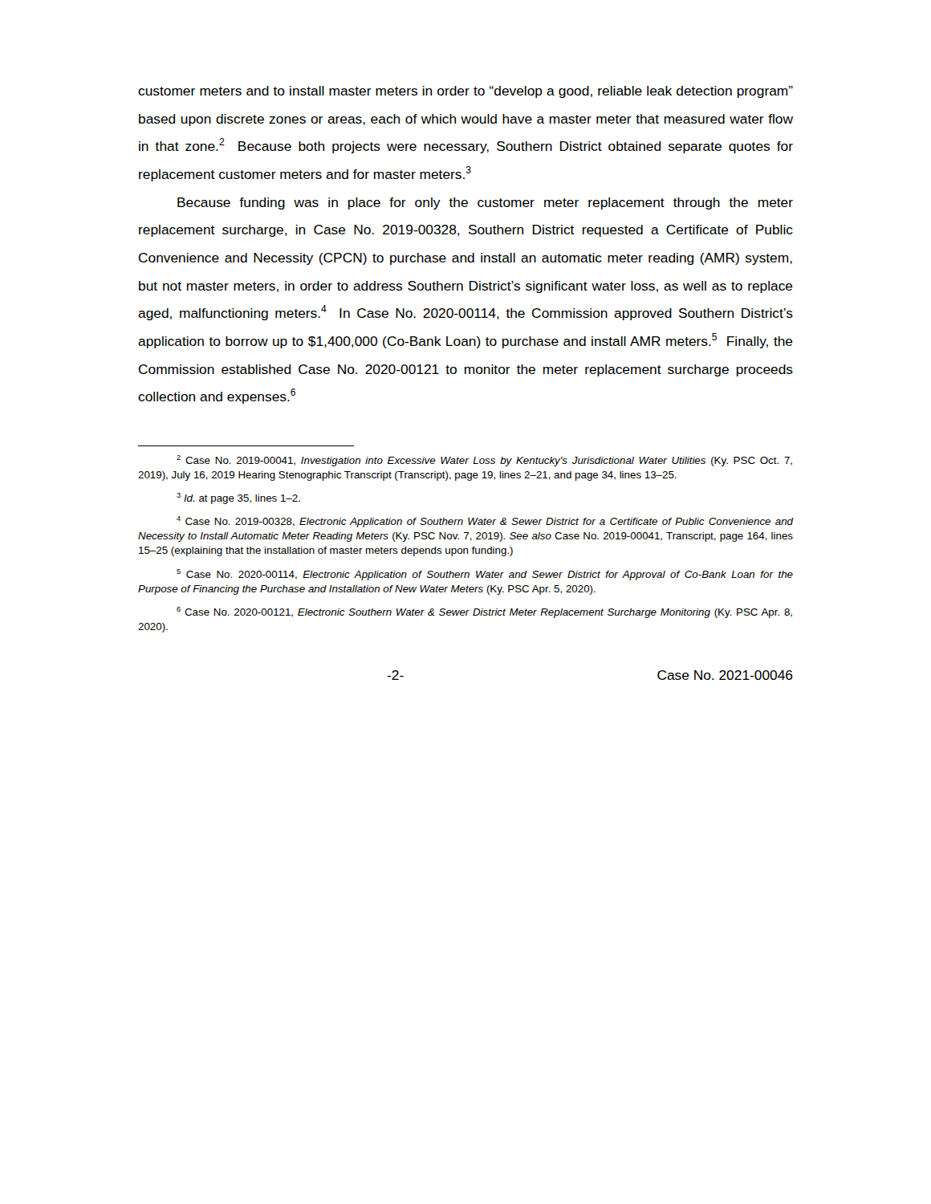customer meters and to install master meters in order to “develop a good, reliable leak detection program” based upon discrete zones or areas, each of which would have a master meter that measured water flow in that zone.2 Because both projects were necessary, Southern District obtained separate quotes for replacement customer meters and for master meters.3
Because funding was in place for only the customer meter replacement through the meter replacement surcharge, in Case No. 2019-00328, Southern District requested a Certificate of Public Convenience and Necessity (CPCN) to purchase and install an automatic meter reading (AMR) system, but not master meters, in order to address Southern District’s significant water loss, as well as to replace aged, malfunctioning meters.4 In Case No. 2020-00114, the Commission approved Southern District’s application to borrow up to $1,400,000 (Co-Bank Loan) to purchase and install AMR meters.5 Finally, the Commission established Case No. 2020-00121 to monitor the meter replacement surcharge proceeds collection and expenses.6
2 Case No. 2019-00041, Investigation into Excessive Water Loss by Kentucky's Jurisdictional Water Utilities (Ky. PSC Oct. 7, 2019), July 16, 2019 Hearing Stenographic Transcript (Transcript), page 19, lines 2–21, and page 34, lines 13–25.
3 Id. at page 35, lines 1–2.
4 Case No. 2019-00328, Electronic Application of Southern Water & Sewer District for a Certificate of Public Convenience and Necessity to Install Automatic Meter Reading Meters (Ky. PSC Nov. 7, 2019). See also Case No. 2019-00041, Transcript, page 164, lines 15–25 (explaining that the installation of master meters depends upon funding.)
5 Case No. 2020-00114, Electronic Application of Southern Water and Sewer District for Approval of Co-Bank Loan for the Purpose of Financing the Purchase and Installation of New Water Meters (Ky. PSC Apr. 5, 2020).
6 Case No. 2020-00121, Electronic Southern Water & Sewer District Meter Replacement Surcharge Monitoring (Ky. PSC Apr. 8, 2020).
-2- Case No. 2021-00046